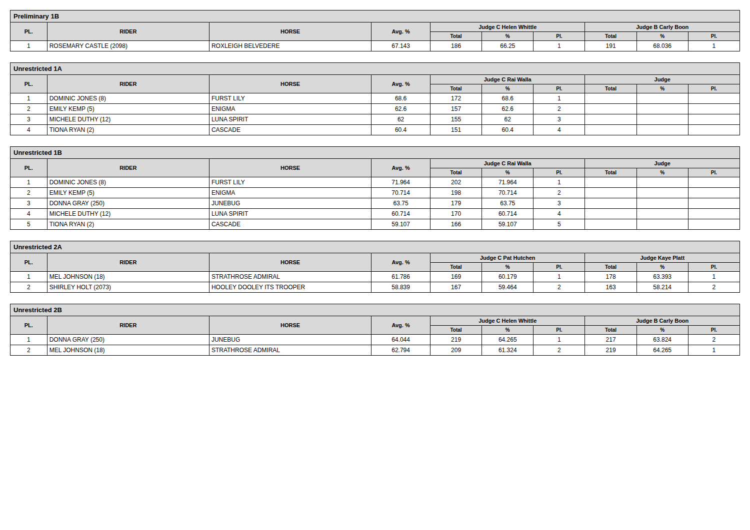| Preliminary 1B |
| PL. | RIDER | HORSE | Avg. % | Judge C Helen Whittle | Judge B Carly Boon |
| Total | % | Pl. | Total | % | Pl. |
| 1 | ROSEMARY CASTLE (2098) | ROXLEIGH BELVEDERE | 67.143 | 186 | 66.25 | 1 | 191 | 68.036 | 1 |
| Unrestricted 1A |
| PL. | RIDER | HORSE | Avg. % | Judge C Rai Walla | Judge |
| Total | % | Pl. | Total | % | Pl. |
| 1 | DOMINIC JONES (8) | FURST LILY | 68.6 | 172 | 68.6 | 1 | | | |
| 2 | EMILY KEMP (5) | ENIGMA | 62.6 | 157 | 62.6 | 2 | | | |
| 3 | MICHELE DUTHY (12) | LUNA SPIRIT | 62 | 155 | 62 | 3 | | | |
| 4 | TIONA RYAN (2) | CASCADE | 60.4 | 151 | 60.4 | 4 | | | |
| Unrestricted 1B |
| PL. | RIDER | HORSE | Avg. % | Judge C Rai Walla | Judge |
| Total | % | Pl. | Total | % | Pl. |
| 1 | DOMINIC JONES (8) | FURST LILY | 71.964 | 202 | 71.964 | 1 | | | |
| 2 | EMILY KEMP (5) | ENIGMA | 70.714 | 198 | 70.714 | 2 | | | |
| 3 | DONNA GRAY (250) | JUNEBUG | 63.75 | 179 | 63.75 | 3 | | | |
| 4 | MICHELE DUTHY (12) | LUNA SPIRIT | 60.714 | 170 | 60.714 | 4 | | | |
| 5 | TIONA RYAN (2) | CASCADE | 59.107 | 166 | 59.107 | 5 | | | |
| Unrestricted 2A |
| PL. | RIDER | HORSE | Avg. % | Judge C Pat Hutchen | Judge Kaye Platt |
| Total | % | Pl. | Total | % | Pl. |
| 1 | MEL JOHNSON (18) | STRATHROSE ADMIRAL | 61.786 | 169 | 60.179 | 1 | 178 | 63.393 | 1 |
| 2 | SHIRLEY HOLT (2073) | HOOLEY DOOLEY ITS TROOPER | 58.839 | 167 | 59.464 | 2 | 163 | 58.214 | 2 |
| Unrestricted 2B |
| PL. | RIDER | HORSE | Avg. % | Judge C Helen Whittle | Judge B Carly Boon |
| Total | % | Pl. | Total | % | Pl. |
| 1 | DONNA GRAY (250) | JUNEBUG | 64.044 | 219 | 64.265 | 1 | 217 | 63.824 | 2 |
| 2 | MEL JOHNSON (18) | STRATHROSE ADMIRAL | 62.794 | 209 | 61.324 | 2 | 219 | 64.265 | 1 |